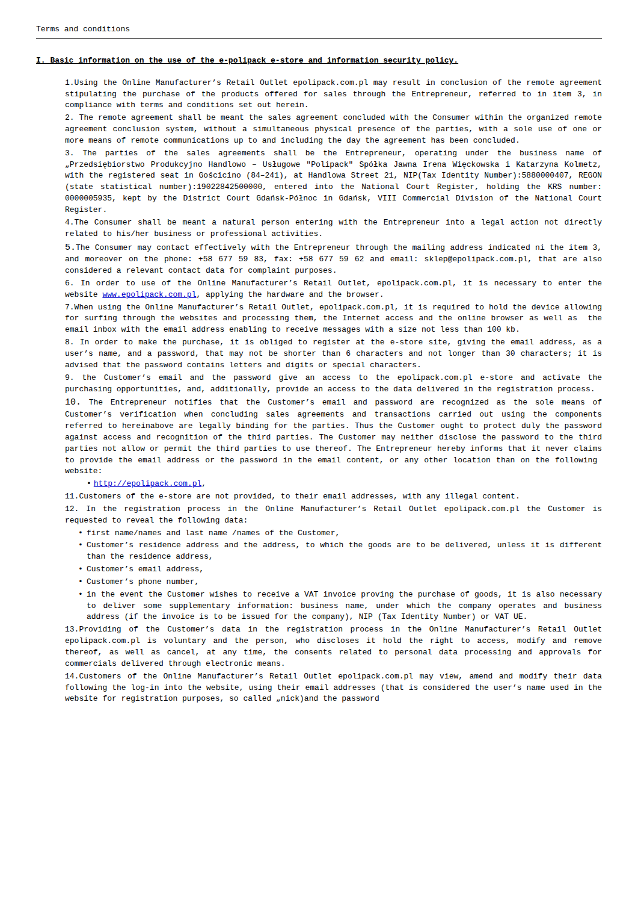Terms and conditions
I. Basic information on the use of the e-polipack e-store and information security policy.
1.Using the Online Manufacturer’s Retail Outlet epolipack.com.pl may result in conclusion of the remote agreement stipulating the purchase of the products offered for sales through the Entrepreneur, referred to in item 3, in compliance with terms and conditions set out herein.
2. The remote agreement shall be meant the sales agreement concluded with the Consumer within the organized remote agreement conclusion system, without a simultaneous physical presence of the parties, with a sole use of one or more means of remote communications up to and including the day the agreement has been concluded.
3. The parties of the sales agreements shall be the Entrepreneur, operating under the business name of „Przedsiębiorstwo Produkcyjno Handlowo – Usługowe "Polipack" Spółka Jawna Irena Więckowska i Katarzyna Kolmetz, with the registered seat in Gościcino (84–241), at Handlowa Street 21, NIP(Tax Identity Number):5880000407, REGON (state statistical number):19022842500000, entered into the National Court Register, holding the KRS number: 0000005935, kept by the District Court Gdańsk-Północ in Gdańsk, VIII Commercial Division of the National Court Register.
4.The Consumer shall be meant a natural person entering with the Entrepreneur into a legal action not directly related to his/her business or professional activities.
5. The Consumer may contact effectively with the Entrepreneur through the mailing address indicated ni the item 3, and moreover on the phone: +58 677 59 83, fax: +58 677 59 62 and email: sklep@epolipack.com.pl, that are also considered a relevant contact data for complaint purposes.
6. In order to use of the Online Manufacturer’s Retail Outlet, epolipack.com.pl, it is necessary to enter the website www.epolipack.com.pl, applying the hardware and the browser.
7.When using the Online Manufacturer’s Retail Outlet, epolipack.com.pl, it is required to hold the device allowing for surfing through the websites and processing them, the Internet access and the online browser as well as the email inbox with the email address enabling to receive messages with a size not less than 100 kb.
8. In order to make the purchase, it is obliged to register at the e-store site, giving the email address, as a user’s name, and a password, that may not be shorter than 6 characters and not longer than 30 characters; it is advised that the password contains letters and digits or special characters.
9. the Customer’s email and the password give an access to the epolipack.com.pl e-store and activate the purchasing opportunities, and, additionally, provide an access to the data delivered in the registration process.
10. The Entrepreneur notifies that the Customer’s email and password are recognized as the sole means of Customer’s verification when concluding sales agreements and transactions carried out using the components referred to hereinabove are legally binding for the parties. Thus the Customer ought to protect duly the password against access and recognition of the third parties. The Customer may neither disclose the password to the third parties not allow or permit the third parties to use thereof. The Entrepreneur hereby informs that it never claims to provide the email address or the password in the email content, or any other location than on the following website:
http://epolipack.com.pl,
11.Customers of the e-store are not provided, to their email addresses, with any illegal content.
12. In the registration process in the Online Manufacturer’s Retail Outlet epolipack.com.pl the Customer is requested to reveal the following data:
first name/names and last name /names of the Customer,
Customer’s residence address and the address, to which the goods are to be delivered, unless it is different than the residence address,
Customer’s email address,
Customer’s phone number,
in the event the Customer wishes to receive a VAT invoice proving the purchase of goods, it is also necessary to deliver some supplementary information: business name, under which the company operates and business address (if the invoice is to be issued for the company), NIP (Tax Identity Number) or VAT UE.
13.Providing of the Customer’s data in the registration process in the Online Manufacturer’s Retail Outlet epolipack.com.pl is voluntary and the person, who discloses it hold the right to access, modify and remove thereof, as well as cancel, at any time, the consents related to personal data processing and approvals for commercials delivered through electronic means.
14.Customers of the Online Manufacturer’s Retail Outlet epolipack.com.pl may view, amend and modify their data following the log-in into the website, using their email addresses (that is considered the user’s name used in the website for registration purposes, so called „nick)and the password